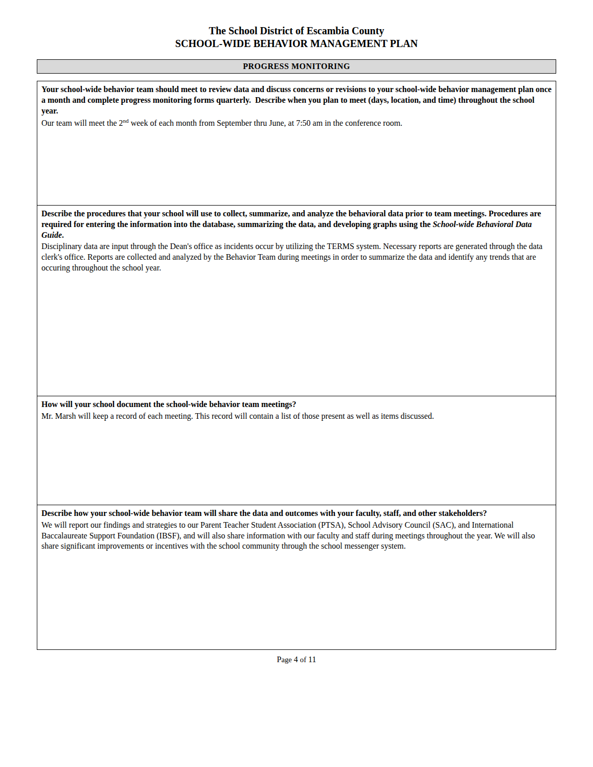The School District of Escambia County
SCHOOL-WIDE BEHAVIOR MANAGEMENT PLAN
PROGRESS MONITORING
| Your school-wide behavior team should meet to review data and discuss concerns or revisions to your school-wide behavior management plan once a month and complete progress monitoring forms quarterly. Describe when you plan to meet (days, location, and time) throughout the school year. Our team will meet the 2 nd week of each month from September thru June, at 7:50 am in the conference room. |
| Describe the procedures that your school will use to collect, summarize, and analyze the behavioral data prior to team meetings. Procedures are required for entering the information into the database, summarizing the data, and developing graphs using the School-wide Behavioral Data Guide . Disciplinary data are input through the Dean's office as incidents occur by utilizing the TERMS system. Necessary reports are generated through the data clerk's office. Reports are collected and analyzed by the Behavior Team during meetings in order to summarize the data and identify any trends that are occuring throughout the school year. |
| How will your school document the school-wide behavior team meetings? Mr. Marsh will keep a record of each meeting. This record will contain a list of those present as well as items discussed. |
| Describe how your school-wide behavior team will share the data and outcomes with your faculty, staff, and other stakeholders? We will report our findings and strategies to our Parent Teacher Student Association (PTSA), School Advisory Council (SAC), and International Baccalaureate Support Foundation (IBSF), and will also share information with our faculty and staff during meetings throughout the year. We will also share significant improvements or incentives with the school community through the school messenger system. |
Page 4 of 11